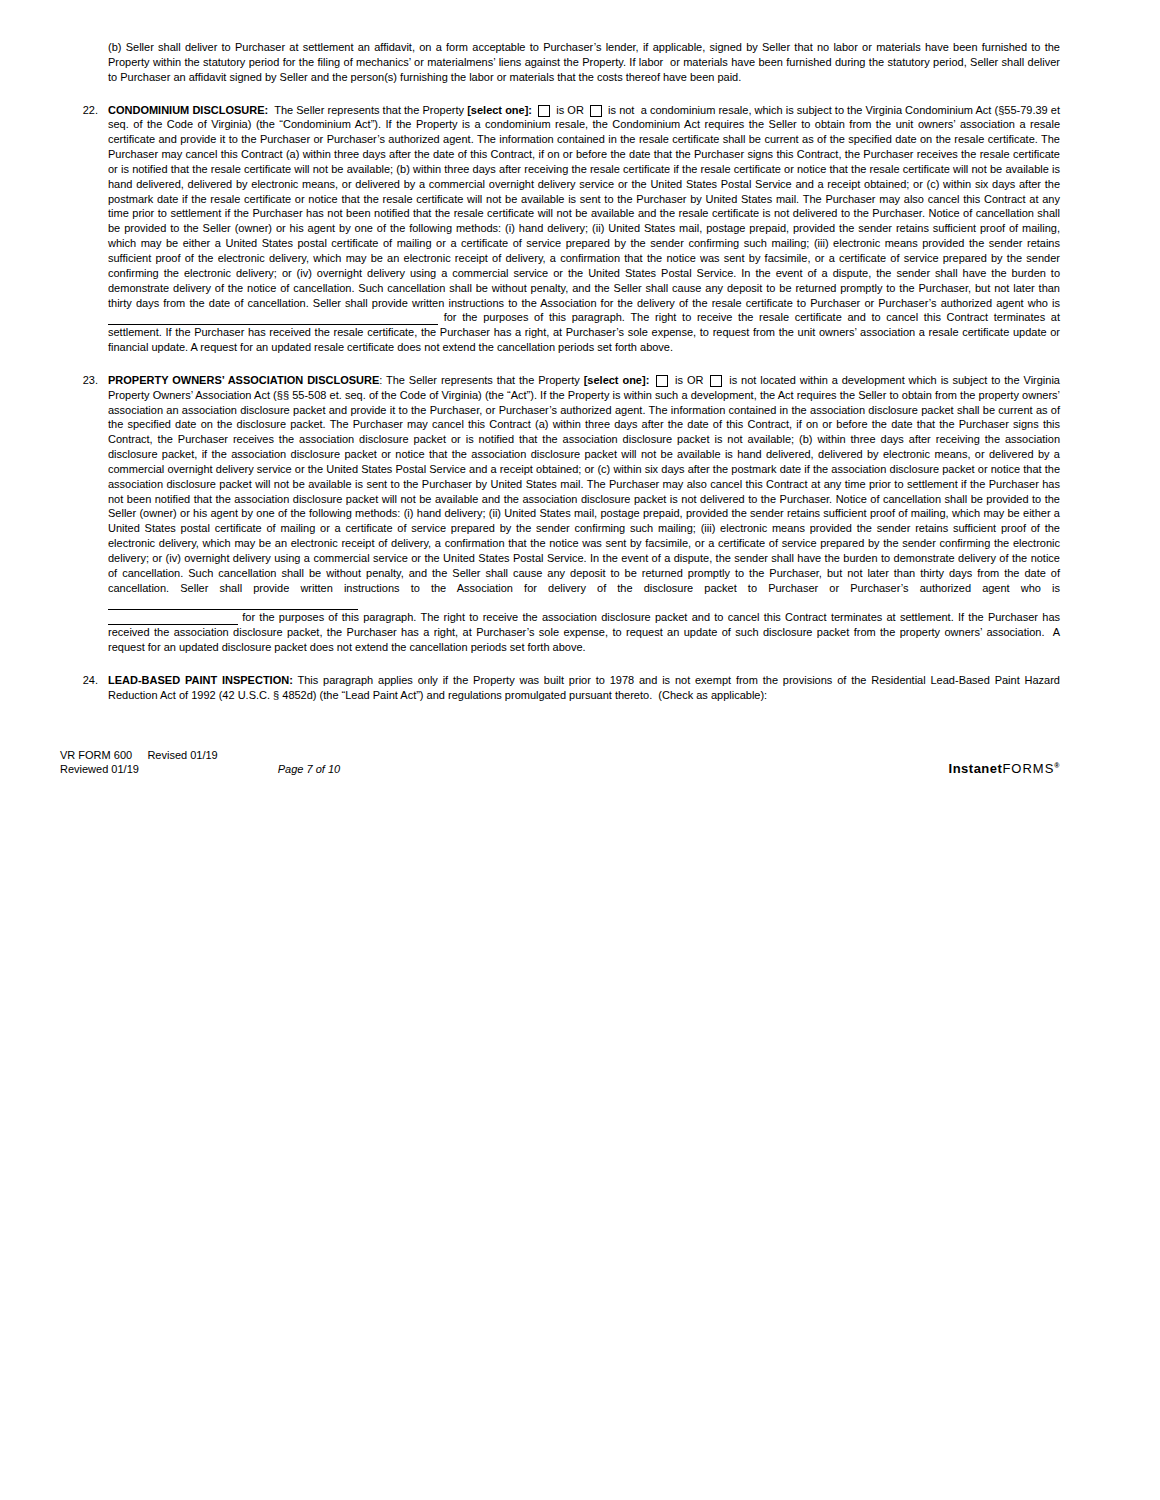(b) Seller shall deliver to Purchaser at settlement an affidavit, on a form acceptable to Purchaser’s lender, if applicable, signed by Seller that no labor or materials have been furnished to the Property within the statutory period for the filing of mechanics’ or materialmens’ liens against the Property. If labor or materials have been furnished during the statutory period, Seller shall deliver to Purchaser an affidavit signed by Seller and the person(s) furnishing the labor or materials that the costs thereof have been paid.
22.
CONDOMINIUM DISCLOSURE: The Seller represents that the Property [select one]: is OR is not a condominium resale, which is subject to the Virginia Condominium Act (§55-79.39 et seq. of the Code of Virginia) (the “Condominium Act”). If the Property is a condominium resale, the Condominium Act requires the Seller to obtain from the unit owners’ association a resale certificate and provide it to the Purchaser or Purchaser’s authorized agent. The information contained in the resale certificate shall be current as of the specified date on the resale certificate. The Purchaser may cancel this Contract (a) within three days after the date of this Contract, if on or before the date that the Purchaser signs this Contract, the Purchaser receives the resale certificate or is notified that the resale certificate will not be available; (b) within three days after receiving the resale certificate if the resale certificate or notice that the resale certificate will not be available is hand delivered, delivered by electronic means, or delivered by a commercial overnight delivery service or the United States Postal Service and a receipt obtained; or (c) within six days after the postmark date if the resale certificate or notice that the resale certificate will not be available is sent to the Purchaser by United States mail. The Purchaser may also cancel this Contract at any time prior to settlement if the Purchaser has not been notified that the resale certificate will not be available and the resale certificate is not delivered to the Purchaser. Notice of cancellation shall be provided to the Seller (owner) or his agent by one of the following methods: (i) hand delivery; (ii) United States mail, postage prepaid, provided the sender retains sufficient proof of mailing, which may be either a United States postal certificate of mailing or a certificate of service prepared by the sender confirming such mailing; (iii) electronic means provided the sender retains sufficient proof of the electronic delivery, which may be an electronic receipt of delivery, a confirmation that the notice was sent by facsimile, or a certificate of service prepared by the sender confirming the electronic delivery; or (iv) overnight delivery using a commercial service or the United States Postal Service. In the event of a dispute, the sender shall have the burden to demonstrate delivery of the notice of cancellation. Such cancellation shall be without penalty, and the Seller shall cause any deposit to be returned promptly to the Purchaser, but not later than thirty days from the date of cancellation. Seller shall provide written instructions to the Association for the delivery of the resale certificate to Purchaser or Purchaser’s authorized agent who is for the purposes of this paragraph. The right to receive the resale certificate and to cancel this Contract terminates at settlement. If the Purchaser has received the resale certificate, the Purchaser has a right, at Purchaser’s sole expense, to request from the unit owners’ association a resale certificate update or financial update. A request for an updated resale certificate does not extend the cancellation periods set forth above.
23.
PROPERTY OWNERS’ ASSOCIATION DISCLOSURE: The Seller represents that the Property [select one]: is OR is not located within a development which is subject to the Virginia Property Owners’ Association Act (§§ 55-508 et. seq. of the Code of Virginia) (the “Act”). If the Property is within such a development, the Act requires the Seller to obtain from the property owners’ association an association disclosure packet and provide it to the Purchaser, or Purchaser’s authorized agent. The information contained in the association disclosure packet shall be current as of the specified date on the disclosure packet. The Purchaser may cancel this Contract (a) within three days after the date of this Contract, if on or before the date that the Purchaser signs this Contract, the Purchaser receives the association disclosure packet or is notified that the association disclosure packet is not available; (b) within three days after receiving the association disclosure packet, if the association disclosure packet or notice that the association disclosure packet will not be available is hand delivered, delivered by electronic means, or delivered by a commercial overnight delivery service or the United States Postal Service and a receipt obtained; or (c) within six days after the postmark date if the association disclosure packet or notice that the association disclosure packet will not be available is sent to the Purchaser by United States mail. The Purchaser may also cancel this Contract at any time prior to settlement if the Purchaser has not been notified that the association disclosure packet will not be available and the association disclosure packet is not delivered to the Purchaser. Notice of cancellation shall be provided to the Seller (owner) or his agent by one of the following methods: (i) hand delivery; (ii) United States mail, postage prepaid, provided the sender retains sufficient proof of mailing, which may be either a United States postal certificate of mailing or a certificate of service prepared by the sender confirming such mailing; (iii) electronic means provided the sender retains sufficient proof of the electronic delivery, which may be an electronic receipt of delivery, a confirmation that the notice was sent by facsimile, or a certificate of service prepared by the sender confirming the electronic delivery; or (iv) overnight delivery using a commercial service or the United States Postal Service. In the event of a dispute, the sender shall have the burden to demonstrate delivery of the notice of cancellation. Such cancellation shall be without penalty, and the Seller shall cause any deposit to be returned promptly to the Purchaser, but not later than thirty days from the date of cancellation. Seller shall provide written instructions to the Association for delivery of the disclosure packet to Purchaser or Purchaser’s authorized agent who is
for the purposes of this paragraph. The right to receive the association disclosure packet and to cancel this Contract terminates at settlement. If the Purchaser has received the association disclosure packet, the Purchaser has a right, at Purchaser’s sole expense, to request an update of such disclosure packet from the property owners’ association. A request for an updated disclosure packet does not extend the cancellation periods set forth above.
24.
LEAD-BASED PAINT INSPECTION: This paragraph applies only if the Property was built prior to 1978 and is not exempt from the provisions of the Residential Lead-Based Paint Hazard Reduction Act of 1992 (42 U.S.C. § 4852d) (the “Lead Paint Act”) and regulations promulgated pursuant thereto. (Check as applicable):
VR FORM 600 Revised 01/19
Reviewed 01/19
Page 7 of 10
InstanetFORMS®